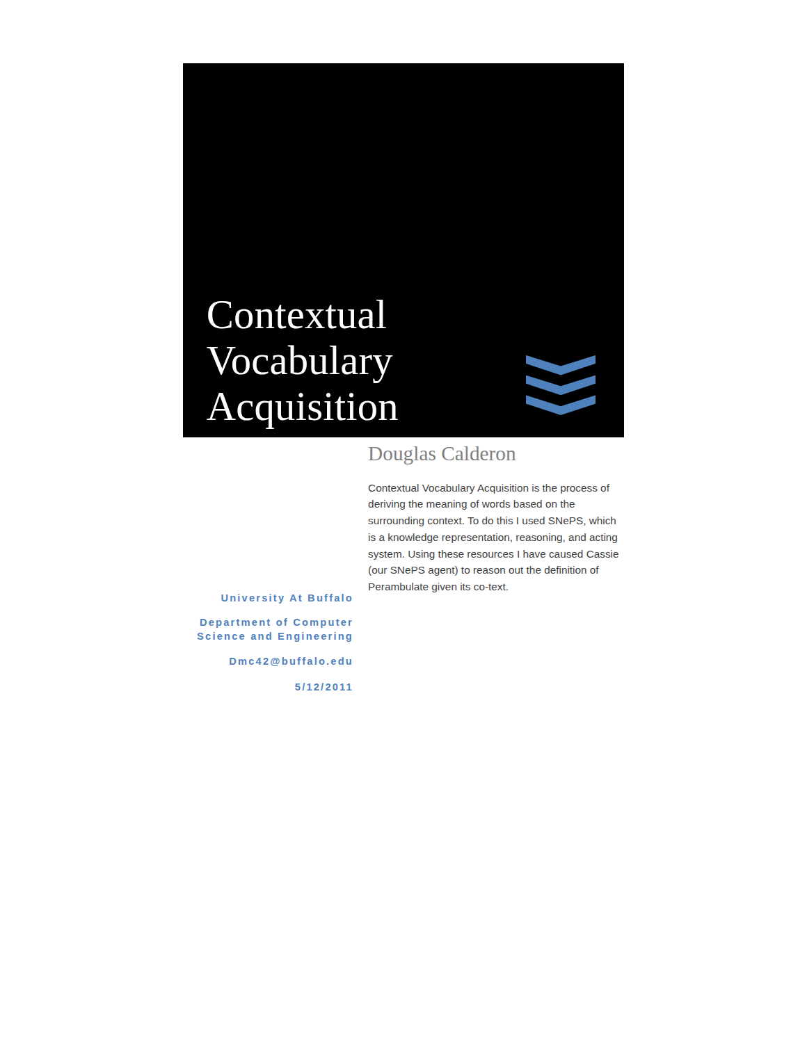Contextual
Vocabulary
Acquisition
Douglas Calderon
Contextual Vocabulary Acquisition is the process of deriving the meaning of words based on the surrounding context. To do this I used SNePS, which is a knowledge representation, reasoning, and acting system. Using these resources I have caused Cassie (our SNePS agent) to reason out the definition of Perambulate given its co-text.
University At Buffalo
Department of Computer
Science and Engineering
Dmc42@buffalo.edu
5/12/2011